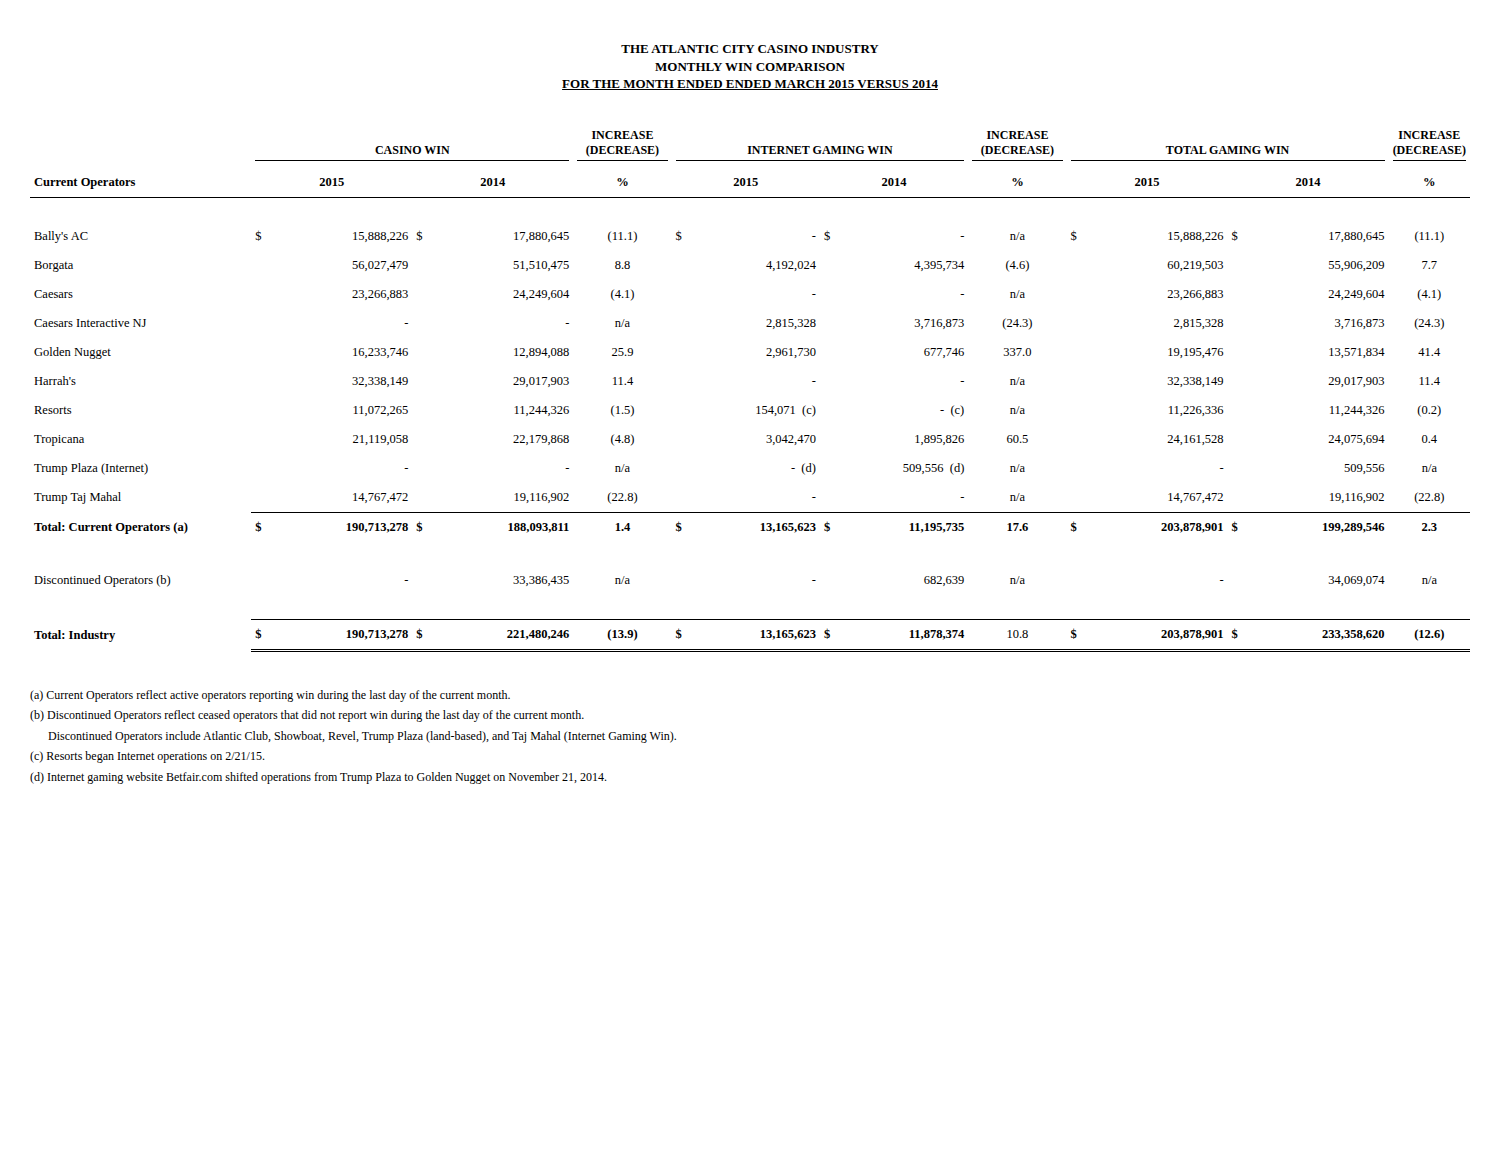THE ATLANTIC CITY CASINO INDUSTRY
MONTHLY WIN COMPARISON
FOR THE MONTH ENDED ENDED MARCH 2015 VERSUS 2014
| | CASINO WIN | INCREASE (DECREASE) | INTERNET GAMING WIN | INCREASE (DECREASE) | TOTAL GAMING WIN | INCREASE (DECREASE) |
| --- | --- | --- | --- | --- | --- | --- |
| Current Operators | 2015 | 2014 | % | 2015 | 2014 | % | 2015 | 2014 | % |
| Bally's AC | $ | 15,888,226 | $ | 17,880,645 | (11.1) | $ | - | $ | - | n/a | $ | 15,888,226 | $ | 17,880,645 | (11.1) |
| Borgata | | 56,027,479 | | 51,510,475 | 8.8 | | 4,192,024 | | 4,395,734 | (4.6) | | 60,219,503 | | 55,906,209 | 7.7 |
| Caesars | | 23,266,883 | | 24,249,604 | (4.1) | | - | | - | n/a | | 23,266,883 | | 24,249,604 | (4.1) |
| Caesars Interactive NJ | | - | | - | n/a | | 2,815,328 | | 3,716,873 | (24.3) | | 2,815,328 | | 3,716,873 | (24.3) |
| Golden Nugget | | 16,233,746 | | 12,894,088 | 25.9 | | 2,961,730 | | 677,746 | 337.0 | | 19,195,476 | | 13,571,834 | 41.4 |
| Harrah's | | 32,338,149 | | 29,017,903 | 11.4 | | - | | - | n/a | | 32,338,149 | | 29,017,903 | 11.4 |
| Resorts | | 11,072,265 | | 11,244,326 | (1.5) | | 154,071 (c) | | - (c) | n/a | | 11,226,336 | | 11,244,326 | (0.2) |
| Tropicana | | 21,119,058 | | 22,179,868 | (4.8) | | 3,042,470 | | 1,895,826 | 60.5 | | 24,161,528 | | 24,075,694 | 0.4 |
| Trump Plaza (Internet) | | - | | - | n/a | | - (d) | | 509,556 (d) | n/a | | - | | 509,556 | n/a |
| Trump Taj Mahal | | 14,767,472 | | 19,116,902 | (22.8) | | - | | - | n/a | | 14,767,472 | | 19,116,902 | (22.8) |
| Total: Current Operators (a) | $ | 190,713,278 | $ | 188,093,811 | 1.4 | $ | 13,165,623 | $ | 11,195,735 | 17.6 | $ | 203,878,901 | $ | 199,289,546 | 2.3 |
| Discontinued Operators (b) | | - | | 33,386,435 | n/a | | - | | 682,639 | n/a | | - | | 34,069,074 | n/a |
| Total: Industry | $ | 190,713,278 | $ | 221,480,246 | (13.9) | $ | 13,165,623 | $ | 11,878,374 | 10.8 | $ | 203,878,901 | $ | 233,358,620 | (12.6) |
(a) Current Operators reflect active operators reporting win during the last day of the current month.
(b) Discontinued Operators reflect ceased operators that did not report win during the last day of the current month.
Discontinued Operators include Atlantic Club, Showboat, Revel, Trump Plaza (land-based), and Taj Mahal (Internet Gaming Win).
(c) Resorts began Internet operations on 2/21/15.
(d) Internet gaming website Betfair.com shifted operations from Trump Plaza to Golden Nugget on November 21, 2014.